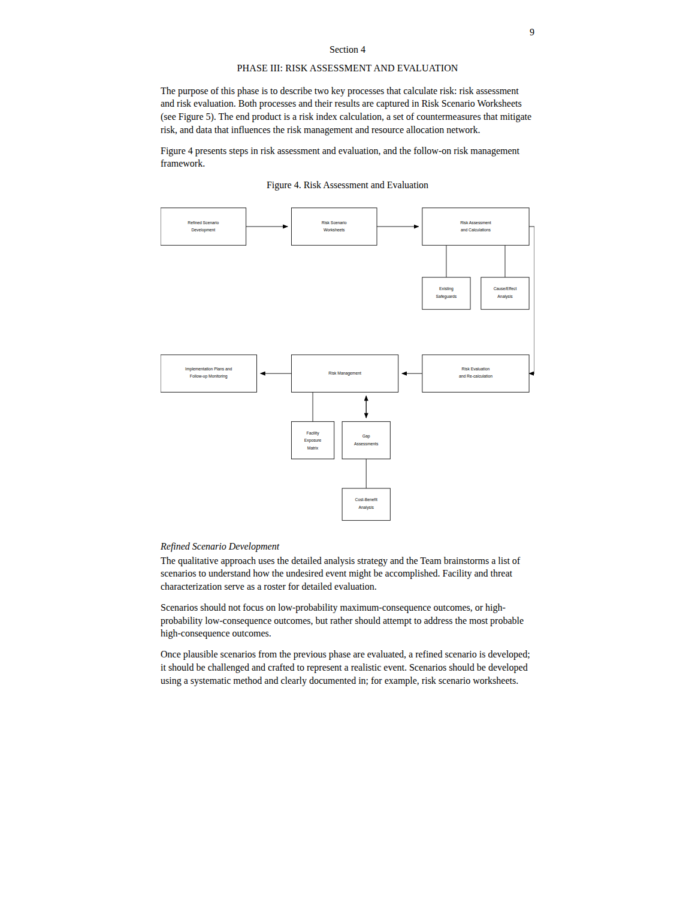9
Section 4
PHASE III: RISK ASSESSMENT AND EVALUATION
The purpose of this phase is to describe two key processes that calculate risk: risk assessment and risk evaluation. Both processes and their results are captured in Risk Scenario Worksheets (see Figure 5). The end product is a risk index calculation, a set of countermeasures that mitigate risk, and data that influences the risk management and resource allocation network.
Figure 4 presents steps in risk assessment and evaluation, and the follow-on risk management framework.
Figure 4. Risk Assessment and Evaluation
Refined Scenario Development Risk Scenario Worksheets Risk Assessment and Calculations Existing Safeguards Cause/Effect Analysis Risk Evaluation and Re-calculation Risk Management Implementation Plans and Follow-up Monitoring Facility Exposure Matrix Gap Assessments Cost-Benefit Analysis
Refined Scenario Development
The qualitative approach uses the detailed analysis strategy and the Team brainstorms a list of scenarios to understand how the undesired event might be accomplished. Facility and threat characterization serve as a roster for detailed evaluation.
Scenarios should not focus on low-probability maximum-consequence outcomes, or high-probability low-consequence outcomes, but rather should attempt to address the most probable high-consequence outcomes.
Once plausible scenarios from the previous phase are evaluated, a refined scenario is developed; it should be challenged and crafted to represent a realistic event. Scenarios should be developed using a systematic method and clearly documented in; for example, risk scenario worksheets.